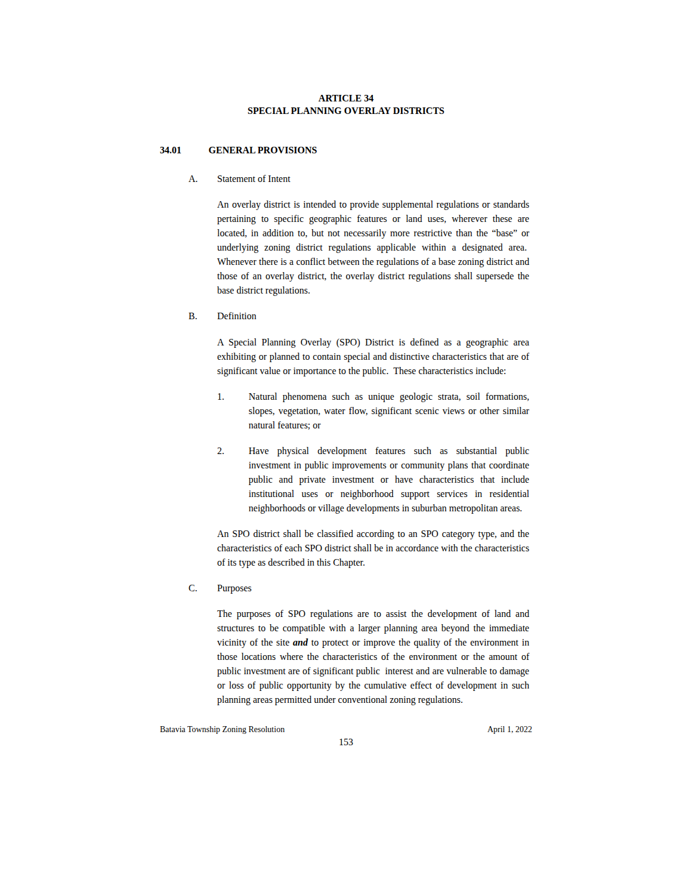ARTICLE 34
SPECIAL PLANNING OVERLAY DISTRICTS
34.01 GENERAL PROVISIONS
A. Statement of Intent
An overlay district is intended to provide supplemental regulations or standards pertaining to specific geographic features or land uses, wherever these are located, in addition to, but not necessarily more restrictive than the “base” or underlying zoning district regulations applicable within a designated area. Whenever there is a conflict between the regulations of a base zoning district and those of an overlay district, the overlay district regulations shall supersede the base district regulations.
B. Definition
A Special Planning Overlay (SPO) District is defined as a geographic area exhibiting or planned to contain special and distinctive characteristics that are of significant value or importance to the public. These characteristics include:
1. Natural phenomena such as unique geologic strata, soil formations, slopes, vegetation, water flow, significant scenic views or other similar natural features; or
2. Have physical development features such as substantial public investment in public improvements or community plans that coordinate public and private investment or have characteristics that include institutional uses or neighborhood support services in residential neighborhoods or village developments in suburban metropolitan areas.
An SPO district shall be classified according to an SPO category type, and the characteristics of each SPO district shall be in accordance with the characteristics of its type as described in this Chapter.
C. Purposes
The purposes of SPO regulations are to assist the development of land and structures to be compatible with a larger planning area beyond the immediate vicinity of the site and to protect or improve the quality of the environment in those locations where the characteristics of the environment or the amount of public investment are of significant public interest and are vulnerable to damage or loss of public opportunity by the cumulative effect of development in such planning areas permitted under conventional zoning regulations.
Batavia Township Zoning Resolution April 1, 2022
153